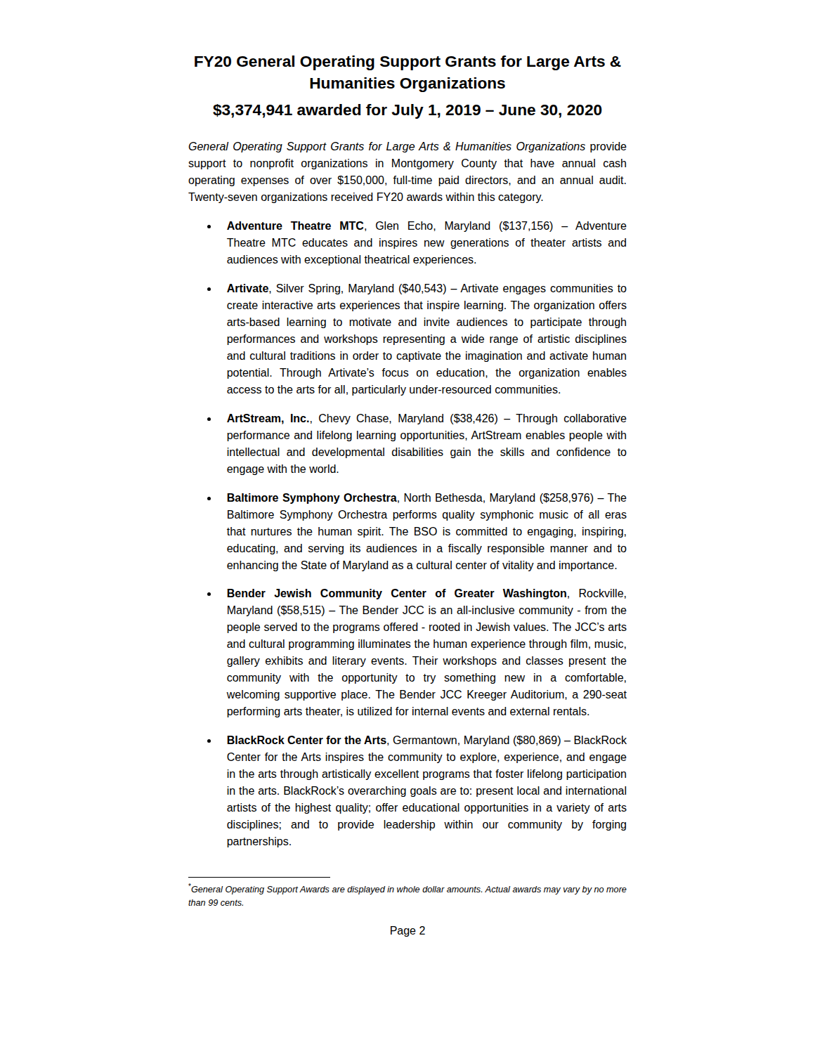FY20 General Operating Support Grants for Large Arts & Humanities Organizations
$3,374,941 awarded for July 1, 2019 – June 30, 2020
General Operating Support Grants for Large Arts & Humanities Organizations provide support to nonprofit organizations in Montgomery County that have annual cash operating expenses of over $150,000, full-time paid directors, and an annual audit. Twenty-seven organizations received FY20 awards within this category.
Adventure Theatre MTC, Glen Echo, Maryland ($137,156) – Adventure Theatre MTC educates and inspires new generations of theater artists and audiences with exceptional theatrical experiences.
Artivate, Silver Spring, Maryland ($40,543) – Artivate engages communities to create interactive arts experiences that inspire learning. The organization offers arts-based learning to motivate and invite audiences to participate through performances and workshops representing a wide range of artistic disciplines and cultural traditions in order to captivate the imagination and activate human potential. Through Artivate’s focus on education, the organization enables access to the arts for all, particularly under-resourced communities.
ArtStream, Inc., Chevy Chase, Maryland ($38,426) – Through collaborative performance and lifelong learning opportunities, ArtStream enables people with intellectual and developmental disabilities gain the skills and confidence to engage with the world.
Baltimore Symphony Orchestra, North Bethesda, Maryland ($258,976) – The Baltimore Symphony Orchestra performs quality symphonic music of all eras that nurtures the human spirit. The BSO is committed to engaging, inspiring, educating, and serving its audiences in a fiscally responsible manner and to enhancing the State of Maryland as a cultural center of vitality and importance.
Bender Jewish Community Center of Greater Washington, Rockville, Maryland ($58,515) – The Bender JCC is an all-inclusive community - from the people served to the programs offered - rooted in Jewish values. The JCC’s arts and cultural programming illuminates the human experience through film, music, gallery exhibits and literary events. Their workshops and classes present the community with the opportunity to try something new in a comfortable, welcoming supportive place. The Bender JCC Kreeger Auditorium, a 290-seat performing arts theater, is utilized for internal events and external rentals.
BlackRock Center for the Arts, Germantown, Maryland ($80,869) – BlackRock Center for the Arts inspires the community to explore, experience, and engage in the arts through artistically excellent programs that foster lifelong participation in the arts. BlackRock’s overarching goals are to: present local and international artists of the highest quality; offer educational opportunities in a variety of arts disciplines; and to provide leadership within our community by forging partnerships.
*General Operating Support Awards are displayed in whole dollar amounts. Actual awards may vary by no more than 99 cents.
Page 2